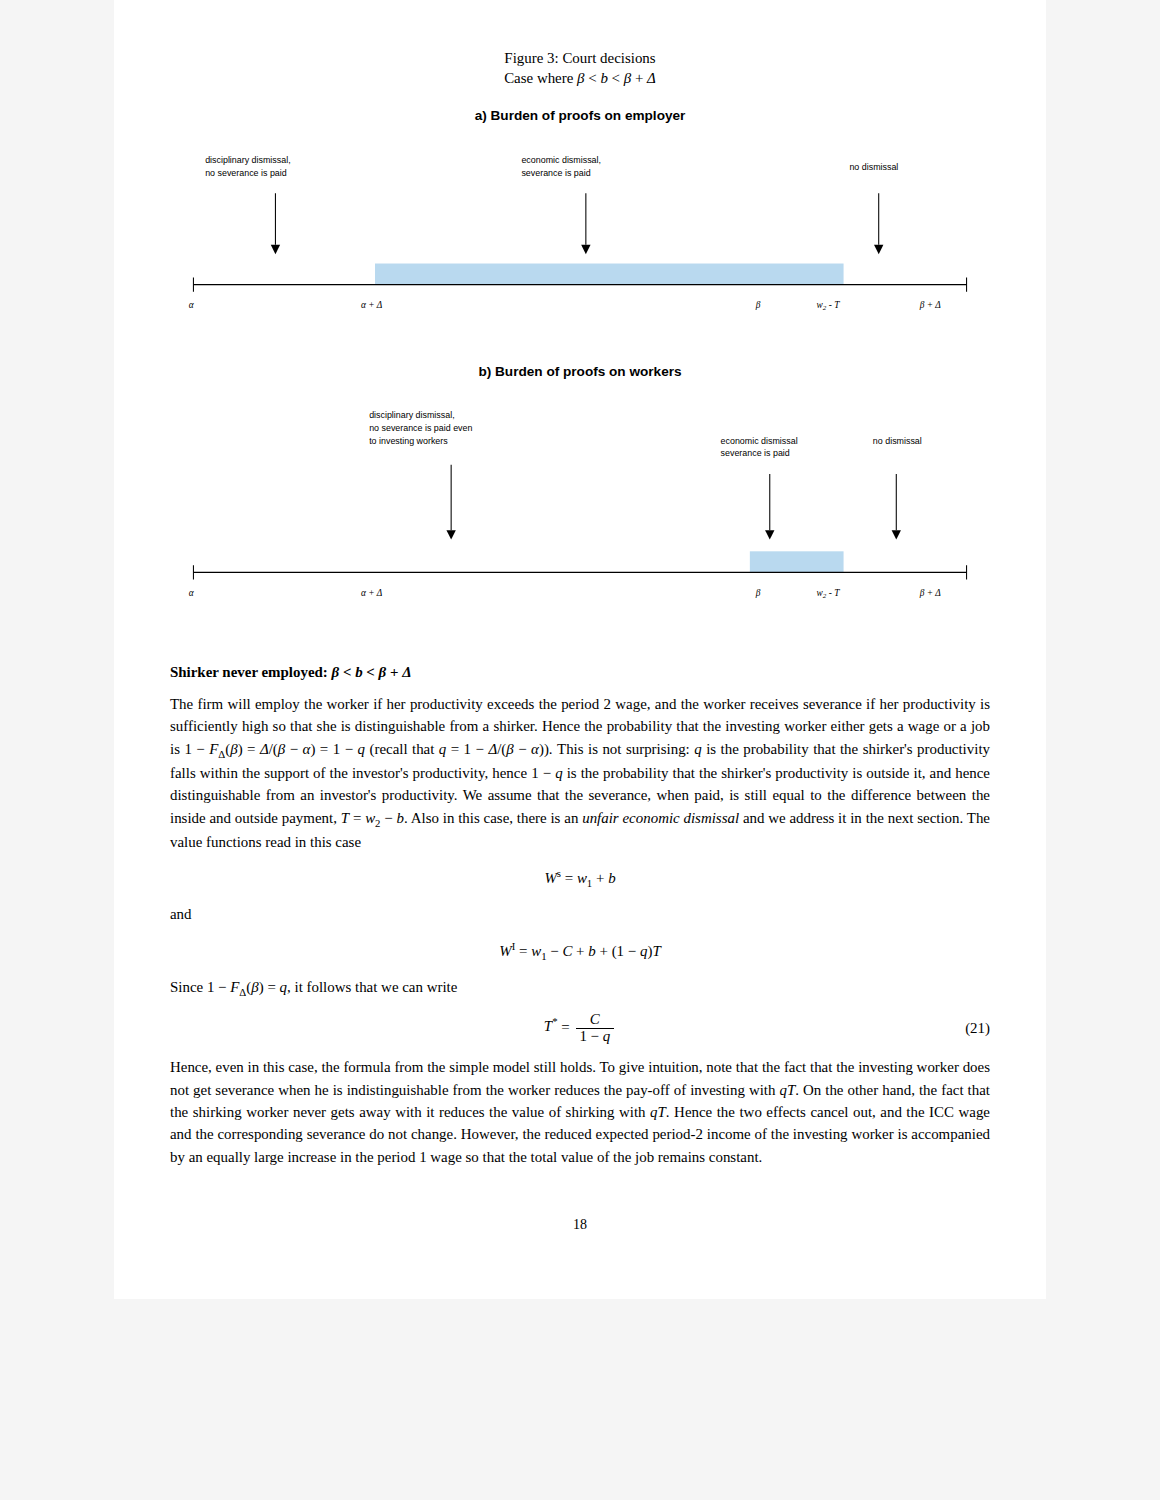Figure 3: Court decisions
Case where β < b < β + Δ
a) Burden of proofs on employer
disciplinary dismissal, no severance is paid economic dismissal, severance is paid no dismissal α α + Δ β w2 - T β + Δ
b) Burden of proofs on workers
disciplinary dismissal, no severance is paid even to investing workers economic dismissal severance is paid no dismissal α α + Δ β w2 - T β + Δ
Shirker never employed: β < b < β + Δ
The firm will employ the worker if her productivity exceeds the period 2 wage, and the worker receives severance if her productivity is sufficiently high so that she is distinguishable from a shirker. Hence the probability that the investing worker either gets a wage or a job is 1 − FΔ(β) = Δ/(β − α) = 1 − q (recall that q = 1 − Δ/(β − α)). This is not surprising: q is the probability that the shirker's productivity falls within the support of the investor's productivity, hence 1 − q is the probability that the shirker's productivity is outside it, and hence distinguishable from an investor's productivity. We assume that the severance, when paid, is still equal to the difference between the inside and outside payment, T = w2 − b. Also in this case, there is an unfair economic dismissal and we address it in the next section. The value functions read in this case
Ws = w1 + b
and
WI = w1 − C + b + (1 − q)T
Since 1 − FΔ(β) = q, it follows that we can write
T* = C 1 − q (21)
Hence, even in this case, the formula from the simple model still holds. To give intuition, note that the fact that the investing worker does not get severance when he is indistinguishable from the worker reduces the pay-off of investing with qT. On the other hand, the fact that the shirking worker never gets away with it reduces the value of shirking with qT. Hence the two effects cancel out, and the ICC wage and the corresponding severance do not change. However, the reduced expected period-2 income of the investing worker is accompanied by an equally large increase in the period 1 wage so that the total value of the job remains constant.
18